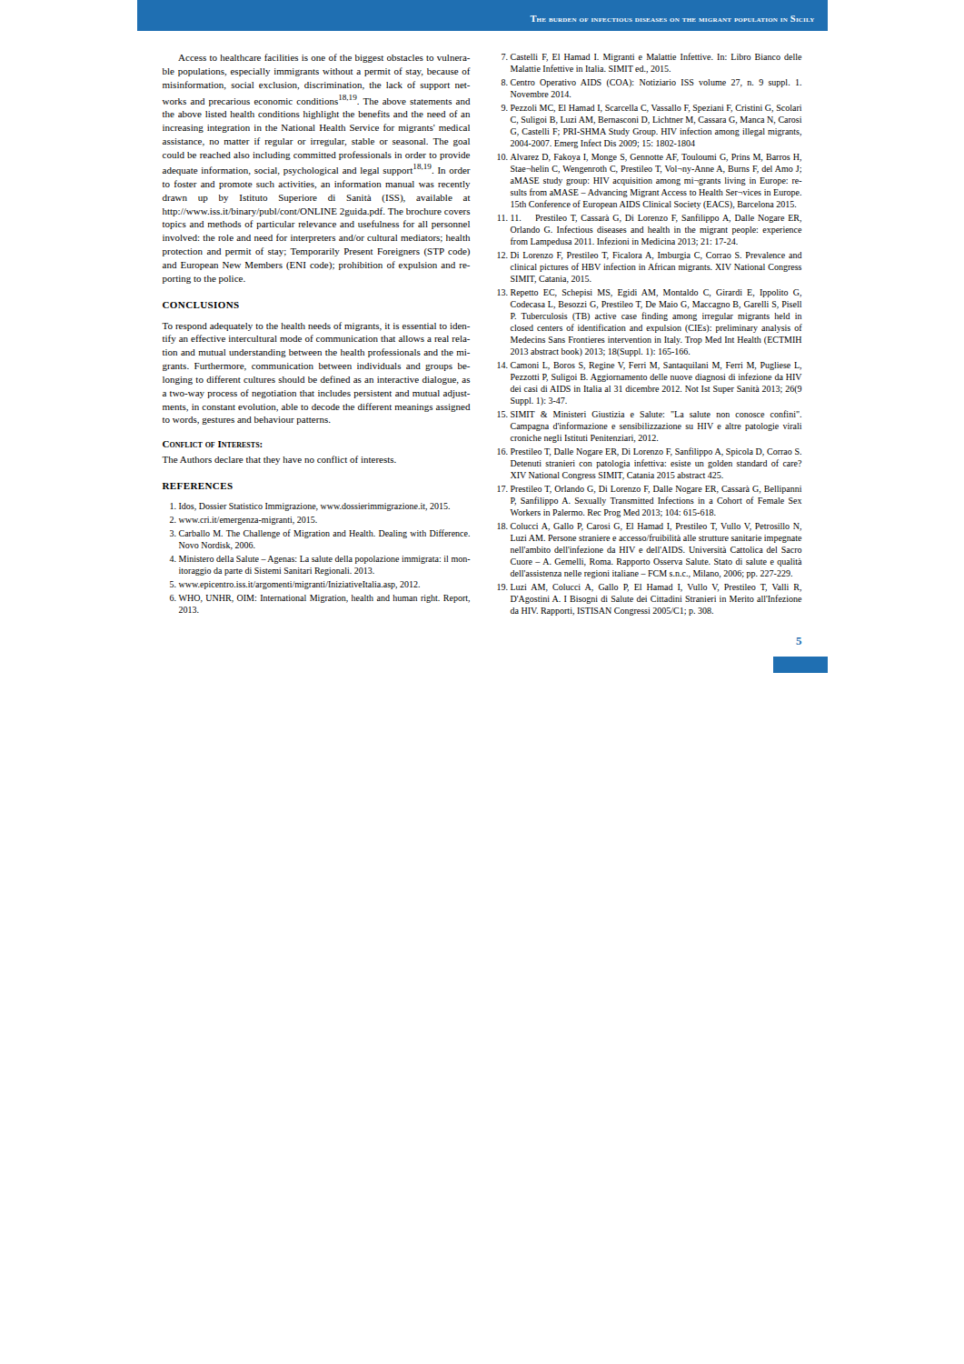The burden of infectious diseases on the migrant population in Sicily
Access to healthcare facilities is one of the biggest obstacles to vulnerable populations, especially immigrants without a permit of stay, because of misinformation, social exclusion, discrimination, the lack of support networks and precarious economic conditions18,19. The above statements and the above listed health conditions highlight the benefits and the need of an increasing integration in the National Health Service for migrants' medical assistance, no matter if regular or irregular, stable or seasonal. The goal could be reached also including committed professionals in order to provide adequate information, social, psychological and legal support18,19. In order to foster and promote such activities, an information manual was recently drawn up by Istituto Superiore di Sanità (ISS), available at http://www.iss.it/binary/publ/cont/ONLINE 2guida.pdf. The brochure covers topics and methods of particular relevance and usefulness for all personnel involved: the role and need for interpreters and/or cultural mediators; health protection and permit of stay; Temporarily Present Foreigners (STP code) and European New Members (ENI code); prohibition of expulsion and reporting to the police.
Conclusions
To respond adequately to the health needs of migrants, it is essential to identify an effective intercultural mode of communication that allows a real relation and mutual understanding between the health professionals and the migrants. Furthermore, communication between individuals and groups belonging to different cultures should be defined as an interactive dialogue, as a two-way process of negotiation that includes persistent and mutual adjustments, in constant evolution, able to decode the different meanings assigned to words, gestures and behaviour patterns.
Conflict of Interests:
The Authors declare that they have no conflict of interests.
References
Idos, Dossier Statistico Immigrazione, www.dossierimmigrazione.it, 2015.
www.cri.it/emergenza-migranti, 2015.
Carballo M. The Challenge of Migration and Health. Dealing with Difference. Novo Nordisk, 2006.
Ministero della Salute – Agenas: La salute della popolazione immigrata: il monitoraggio da parte di Sistemi Sanitari Regionali. 2013.
www.epicentro.iss.it/argomenti/migranti/IniziativeItalia.asp, 2012.
WHO, UNHR, OIM: International Migration, health and human right. Report, 2013.
Castelli F, El Hamad I. Migranti e Malattie Infettive. In: Libro Bianco delle Malattie Infettive in Italia. SIMIT ed., 2015.
Centro Operativo AIDS (COA): Notiziario ISS volume 27, n. 9 suppl. 1. Novembre 2014.
Pezzoli MC, El Hamad I, Scarcella C, Vassallo F, Speziani F, Cristini G, Scolari C, Suligoi B, Luzi AM, Bernasconi D, Lichtner M, Cassara G, Manca N, Carosi G, Castelli F; PRI-SHMA Study Group. HIV infection among illegal migrants, 2004-2007. Emerg Infect Dis 2009; 15: 1802-1804
Alvarez D, Fakoya I, Monge S, Gennotte AF, Touloumi G, Prins M, Barros H, Stae¬helin C, Wengenroth C, Prestileo T, Vol¬ny-Anne A, Burns F, del Amo J; aMASE study group: HIV acquisition among mi¬grants living in Europe: results from aMASE – Advancing Migrant Access to Health Ser¬vices in Europe. 15th Conference of European AIDS Clinical Society (EACS), Barcelona 2015.
11. Prestileo T, Cassarà G, Di Lorenzo F, Sanfilippo A, Dalle Nogare ER, Orlando G. Infectious diseases and health in the migrant people: experience from Lampedusa 2011. Infezioni in Medicina 2013; 21: 17-24.
Di Lorenzo F, Prestileo T, Ficalora A, Imburgia C, Corrao S. Prevalence and clinical pictures of HBV infection in African migrants. XIV National Congress SIMIT, Catania, 2015.
Repetto EC, Schepisi MS, Egidi AM, Montaldo C, Girardi E, Ippolito G, Codecasa L, Besozzi G, Prestileo T, De Maio G, Maccagno B, Garelli S, Pisell P. Tuberculosis (TB) active case finding among irregular migrants held in closed centers of identification and expulsion (CIEs): preliminary analysis of Medecins Sans Frontieres intervention in Italy. Trop Med Int Health (ECTMIH 2013 abstract book) 2013; 18(Suppl. 1): 165-166.
Camoni L, Boros S, Regine V, Ferri M, Santaquilani M, Ferri M, Pugliese L, Pezzotti P, Suligoi B. Aggiornamento delle nuove diagnosi di infezione da HIV dei casi di AIDS in Italia al 31 dicembre 2012. Not Ist Super Sanità 2013; 26(9 Suppl. 1): 3-47.
SIMIT & Ministeri Giustizia e Salute: "La salute non conosce confini". Campagna d'informazione e sensibilizzazione su HIV e altre patologie virali croniche negli Istituti Penitenziari, 2012.
Prestileo T, Dalle Nogare ER, Di Lorenzo F, Sanfilippo A, Spicola D, Corrao S. Detenuti stranieri con patologia infettiva: esiste un golden standard of care? XIV National Congress SIMIT, Catania 2015 abstract 425.
Prestileo T, Orlando G, Di Lorenzo F, Dalle Nogare ER, Cassarà G, Bellipanni P, Sanfilippo A. Sexually Transmitted Infections in a Cohort of Female Sex Workers in Palermo. Rec Prog Med 2013; 104: 615-618.
Colucci A, Gallo P, Carosi G, El Hamad I, Prestileo T, Vullo V, Petrosillo N, Luzi AM. Persone straniere e accesso/fruibilità alle strutture sanitarie impegnate nell'ambito dell'infezione da HIV e dell'AIDS. Università Cattolica del Sacro Cuore – A. Gemelli, Roma. Rapporto Osserva Salute. Stato di salute e qualità dell'assistenza nelle regioni italiane – FCM s.n.c., Milano, 2006; pp. 227-229.
Luzi AM, Colucci A, Gallo P, El Hamad I, Vullo V, Prestileo T, Valli R, D'Agostini A. I Bisogni di Salute dei Cittadini Stranieri in Merito all'Infezione da HIV. Rapporti, ISTISAN Congressi 2005/C1; p. 308.
5